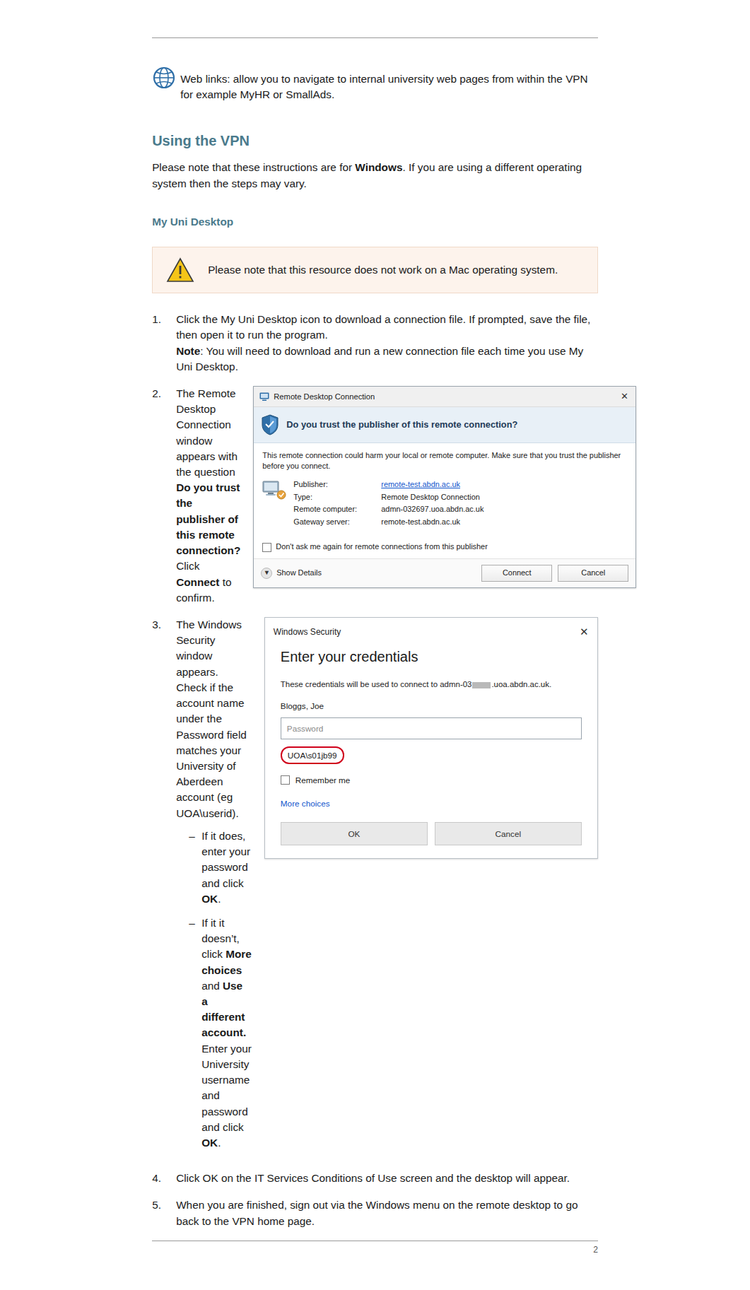Web links: allow you to navigate to internal university web pages from within the VPN for example MyHR or SmallAds.
Using the VPN
Please note that these instructions are for Windows. If you are using a different operating system then the steps may vary.
My Uni Desktop
Please note that this resource does not work on a Mac operating system.
Click the My Uni Desktop icon to download a connection file. If prompted, save the file, then open it to run the program.
Note: You will need to download and run a new connection file each time you use My Uni Desktop.
The Remote Desktop Connection window appears with the question Do you trust the publisher of this remote connection? Click Connect to confirm.
Remote Desktop Connection
✕
Do you trust the publisher of this remote connection?
This remote connection could harm your local or remote computer. Make sure that you trust the publisher before you connect.
| Publisher: | remote-test.abdn.ac.uk |
| Type: | Remote Desktop Connection |
| Remote computer: | admn-032697.uoa.abdn.ac.uk |
| Gateway server: | remote-test.abdn.ac.uk |
Don't ask me again for remote connections from this publisher
▼ Show Details
Connect
Cancel
The Windows Security window appears. Check if the account name under the Password field matches your University of Aberdeen account (eg UOA\userid).
If it does, enter your password and click OK.
If it it doesn’t, click More choices and Use a different account. Enter your University username and password and click OK.
Windows Security
✕
Enter your credentials
These credentials will be used to connect to admn-03 .uoa.abdn.ac.uk.
Bloggs, Joe
Password
UOA\s01jb99
Remember me
More choices
OK
Cancel
Click OK on the IT Services Conditions of Use screen and the desktop will appear.
When you are finished, sign out via the Windows menu on the remote desktop to go back to the VPN home page.
2